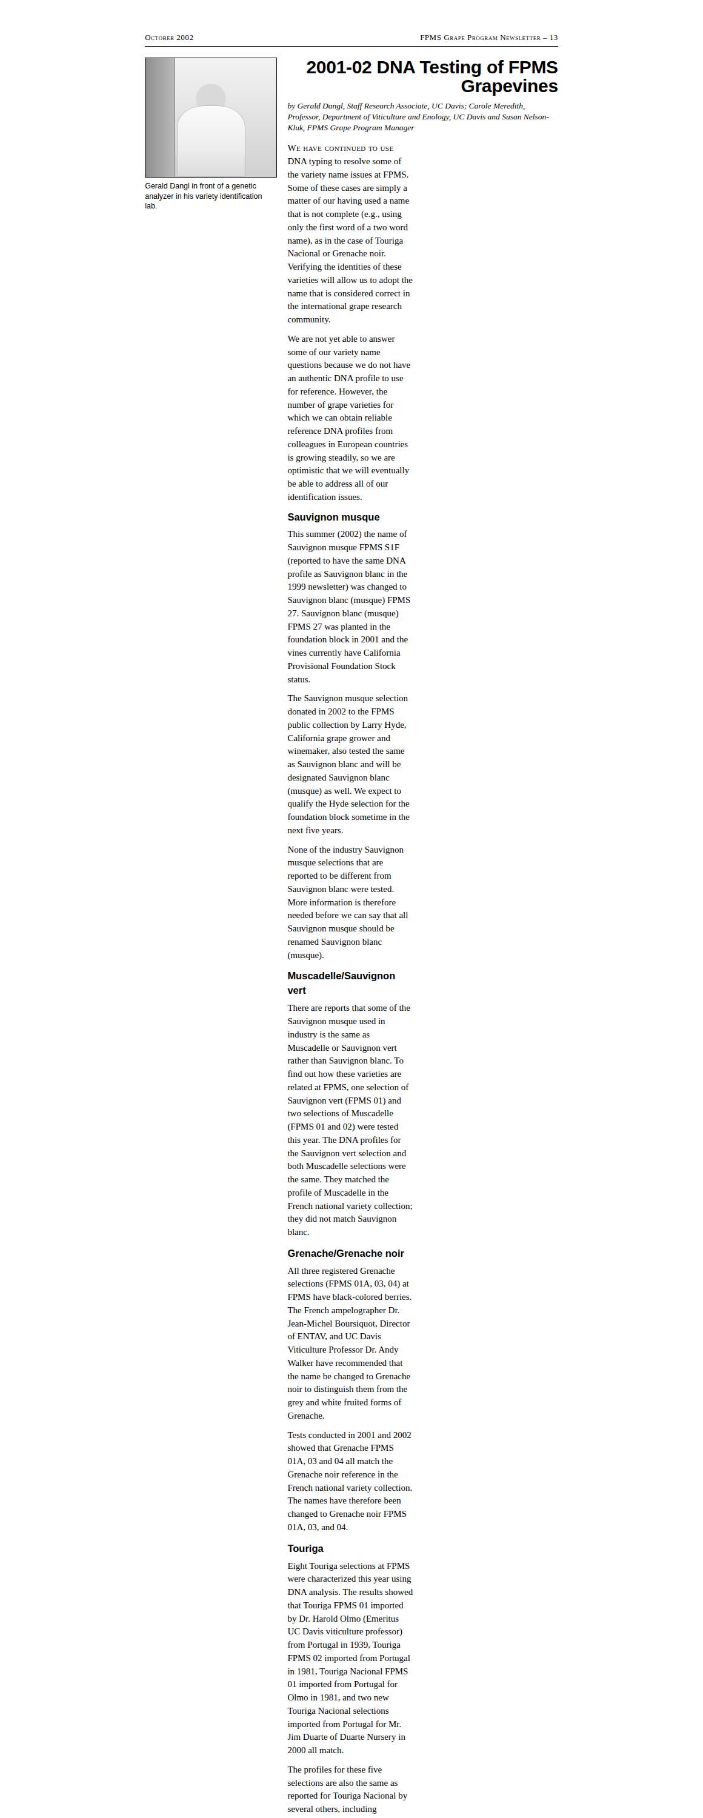October 2002
FPMS Grape Program Newsletter – 13
Gerald Dangl in front of a genetic analyzer in his variety identification lab.
2001-02 DNA Testing of FPMS Grapevines
by Gerald Dangl, Staff Research Associate, UC Davis; Carole Meredith, Professor, Department of Viticulture and Enology, UC Davis and Susan Nelson-Kluk, FPMS Grape Program Manager
We have continued to use DNA typing to resolve some of the variety name issues at FPMS. Some of these cases are simply a matter of our having used a name that is not complete (e.g., using only the first word of a two word name), as in the case of Touriga Nacional or Grenache noir. Verifying the identities of these varieties will allow us to adopt the name that is considered correct in the international grape research community.
We are not yet able to answer some of our variety name questions because we do not have an authentic DNA profile to use for reference. However, the number of grape varieties for which we can obtain reliable reference DNA profiles from colleagues in European countries is growing steadily, so we are optimistic that we will eventually be able to address all of our identification issues.
Sauvignon musque
This summer (2002) the name of Sauvignon musque FPMS S1F (reported to have the same DNA profile as Sauvignon blanc in the 1999 newsletter) was changed to Sauvignon blanc (musque) FPMS 27. Sauvignon blanc (musque) FPMS 27 was planted in the foundation block in 2001 and the vines currently have California Provisional Foundation Stock status.
The Sauvignon musque selection donated in 2002 to the FPMS public collection by Larry Hyde, California grape grower and winemaker, also tested the same as Sauvignon blanc and will be designated Sauvignon blanc (musque) as well. We expect to qualify the Hyde selection for the foundation block sometime in the next five years.
None of the industry Sauvignon musque selections that are reported to be different from Sauvignon blanc were tested. More information is therefore needed before we can say that all Sauvignon musque should be renamed Sauvignon blanc (musque).
Muscadelle/Sauvignon vert
There are reports that some of the Sauvignon musque used in industry is the same as Muscadelle or Sauvignon vert rather than Sauvignon blanc. To find out how these varieties are related at FPMS, one selection of Sauvignon vert (FPMS 01) and two selections of Muscadelle (FPMS 01 and 02) were tested this year. The DNA profiles for the Sauvignon vert selection and both Muscadelle selections were the same. They matched the profile of Muscadelle in the French national variety collection; they did not match Sauvignon blanc.
Grenache/Grenache noir
All three registered Grenache selections (FPMS 01A, 03, 04) at FPMS have black-colored berries. The French ampelographer Dr. Jean-Michel Boursiquot, Director of ENTAV, and UC Davis Viticulture Professor Dr. Andy Walker have recommended that the name be changed to Grenache noir to distinguish them from the grey and white fruited forms of Grenache.
Tests conducted in 2001 and 2002 showed that Grenache FPMS 01A, 03 and 04 all match the Grenache noir reference in the French national variety collection. The names have therefore been changed to Grenache noir FPMS 01A, 03, and 04.
Touriga
Eight Touriga selections at FPMS were characterized this year using DNA analysis. The results showed that Touriga FPMS 01 imported by Dr. Harold Olmo (Emeritus UC Davis viticulture professor) from Portugal in 1939, Touriga FPMS 02 imported from Portugal in 1981, Touriga Nacional FPMS 01 imported from Portugal for Olmo in 1981, and two new Touriga Nacional selections imported from Portugal for Mr. Jim Duarte of Duarte Nursery in 2000 all match.
The profiles for these five selections are also the same as reported for Touriga Nacional by several others, including researchers from Portugal. Touriga FPMS 01 and 02 will therefore be renamed Touriga Nacional-FPMS 03 and 02 respectively because their
Continued on page 14